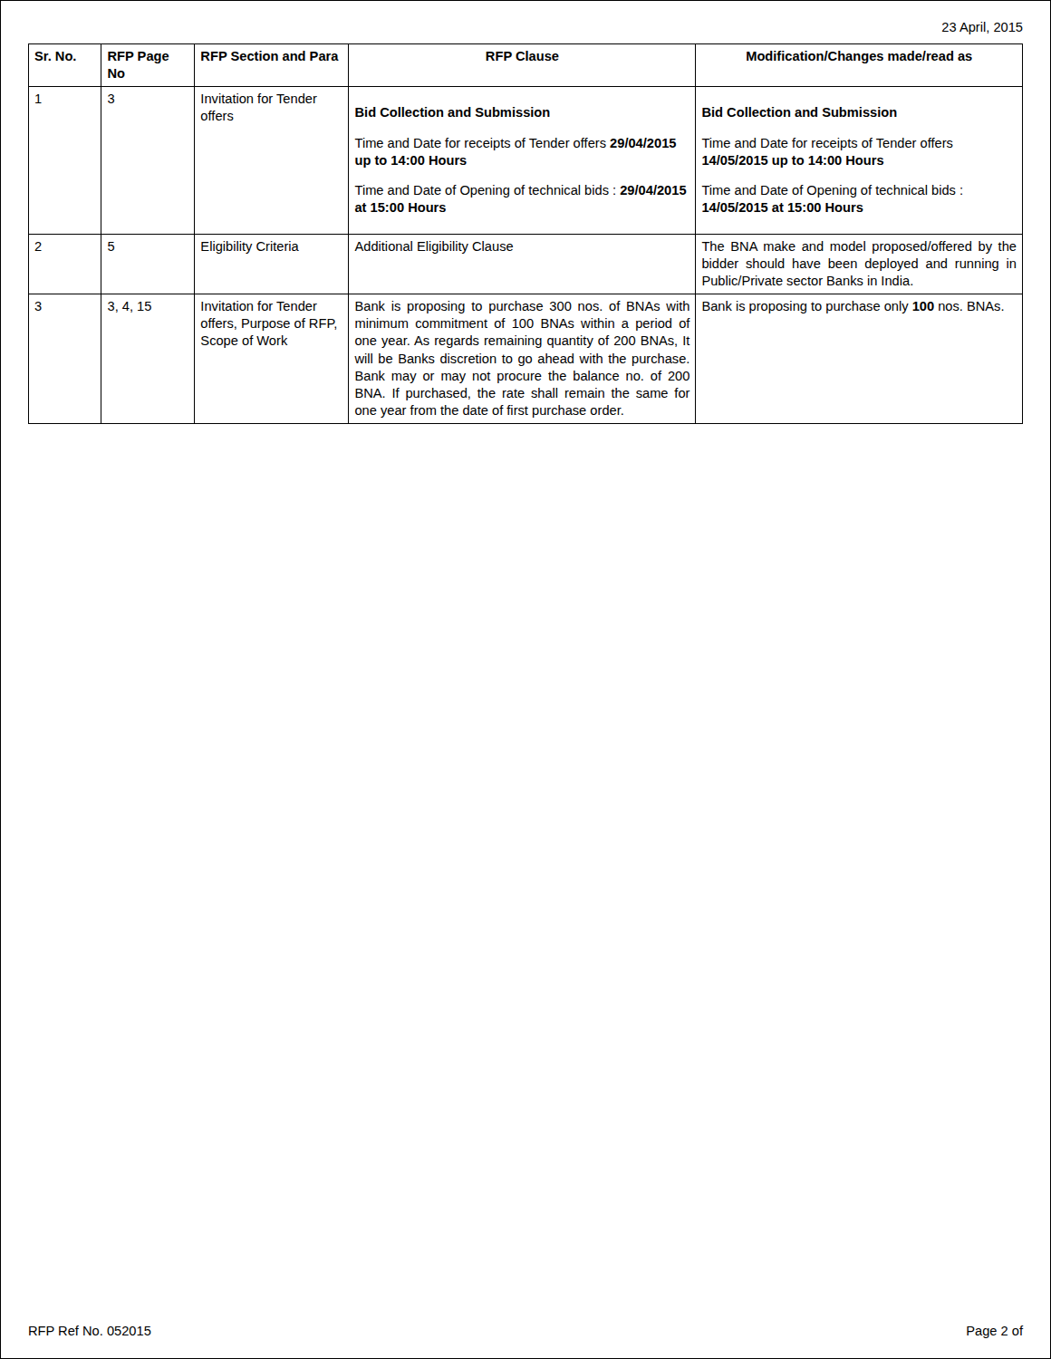23 April, 2015
| Sr. No. | RFP Page No | RFP Section and Para | RFP Clause | Modification/Changes made/read as |
| --- | --- | --- | --- | --- |
| 1 | 3 | Invitation for Tender offers | Bid Collection and Submission Time and Date for receipts of Tender offers 29/04/2015 up to 14:00 Hours Time and Date of Opening of technical bids : 29/04/2015 at 15:00 Hours | Bid Collection and Submission Time and Date for receipts of Tender offers 14/05/2015 up to 14:00 Hours Time and Date of Opening of technical bids : 14/05/2015 at 15:00 Hours |
| 2 | 5 | Eligibility Criteria | Additional Eligibility Clause | The BNA make and model proposed/offered by the bidder should have been deployed and running in Public/Private sector Banks in India. |
| 3 | 3, 4, 15 | Invitation for Tender offers, Purpose of RFP, Scope of Work | Bank is proposing to purchase 300 nos. of BNAs with minimum commitment of 100 BNAs within a period of one year. As regards remaining quantity of 200 BNAs, It will be Banks discretion to go ahead with the purchase. Bank may or may not procure the balance no. of 200 BNA. If purchased, the rate shall remain the same for one year from the date of first purchase order. | Bank is proposing to purchase only 100 nos. BNAs. |
RFP Ref No. 052015 Page 2 of